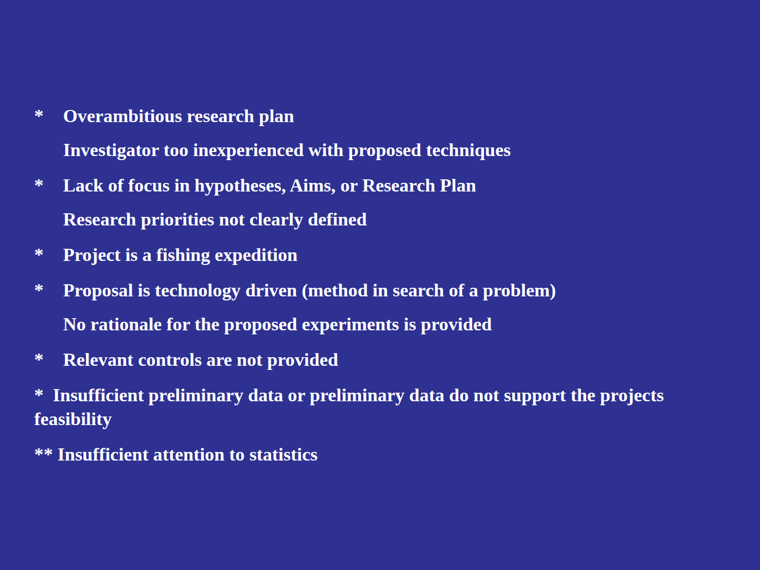*Overambitious research plan Investigator too inexperienced with proposed techniques
*Lack of focus in hypotheses, Aims, or Research Plan Research priorities not clearly defined
*Project is a fishing expedition
*Proposal is technology driven (method in search of a problem) No rationale for the proposed experiments is provided
*Relevant controls are not provided
* Insufficient preliminary data or preliminary data do not support the projects feasibility
** Insufficient attention to statistics